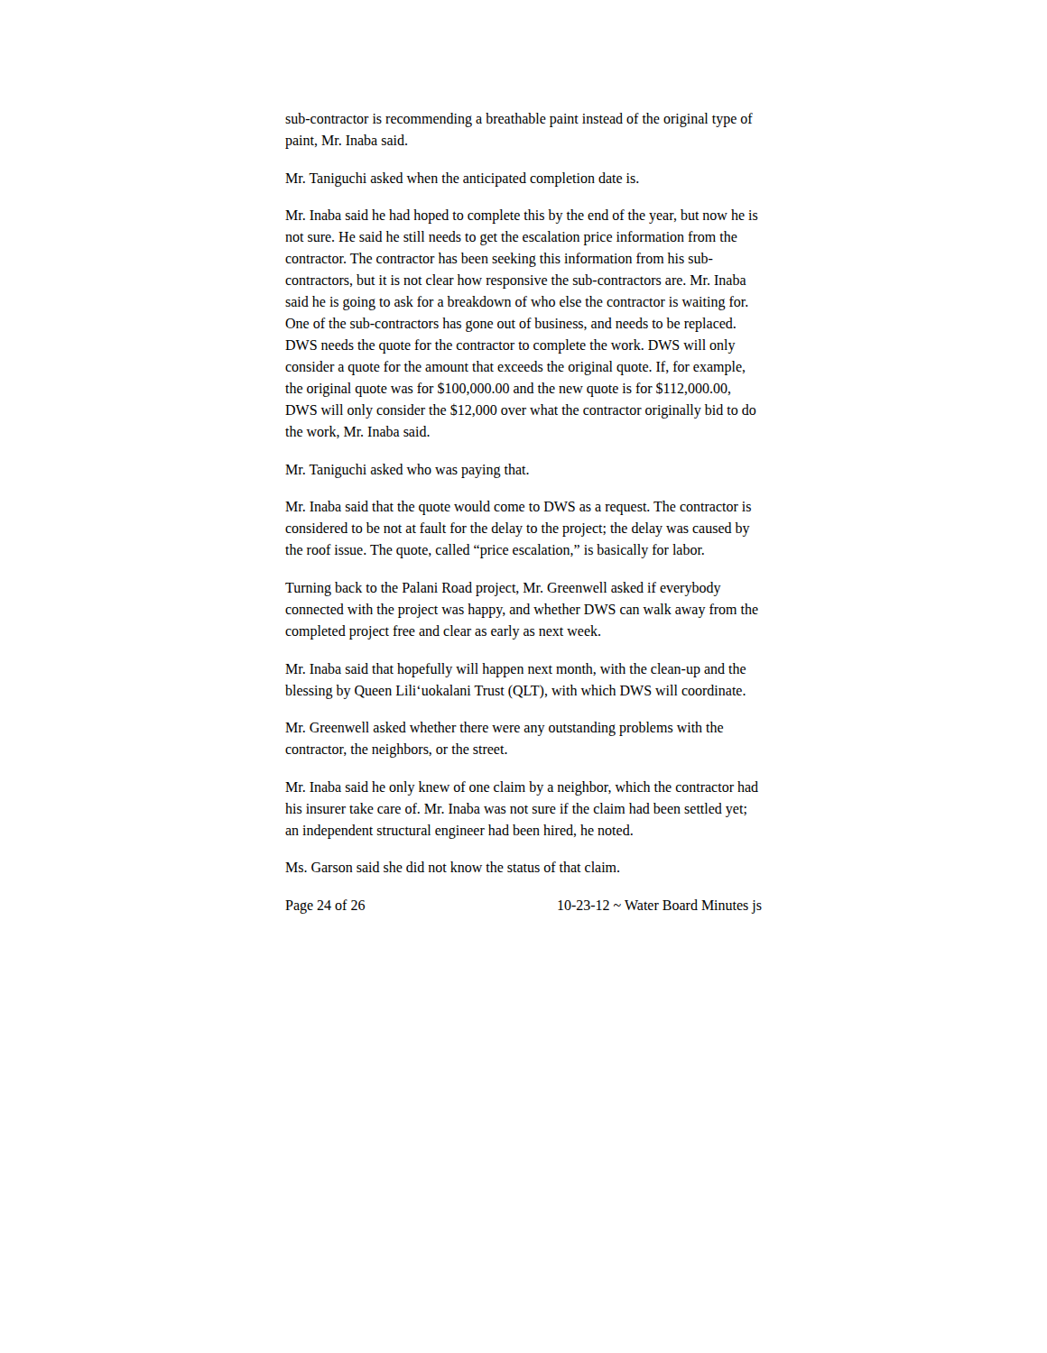sub-contractor is recommending a breathable paint instead of the original type of paint, Mr. Inaba said.
Mr. Taniguchi asked when the anticipated completion date is.
Mr. Inaba said he had hoped to complete this by the end of the year, but now he is not sure. He said he still needs to get the escalation price information from the contractor. The contractor has been seeking this information from his sub-contractors, but it is not clear how responsive the sub-contractors are. Mr. Inaba said he is going to ask for a breakdown of who else the contractor is waiting for. One of the sub-contractors has gone out of business, and needs to be replaced. DWS needs the quote for the contractor to complete the work. DWS will only consider a quote for the amount that exceeds the original quote. If, for example, the original quote was for $100,000.00 and the new quote is for $112,000.00, DWS will only consider the $12,000 over what the contractor originally bid to do the work, Mr. Inaba said.
Mr. Taniguchi asked who was paying that.
Mr. Inaba said that the quote would come to DWS as a request. The contractor is considered to be not at fault for the delay to the project; the delay was caused by the roof issue. The quote, called “price escalation,” is basically for labor.
Turning back to the Palani Road project, Mr. Greenwell asked if everybody connected with the project was happy, and whether DWS can walk away from the completed project free and clear as early as next week.
Mr. Inaba said that hopefully will happen next month, with the clean-up and the blessing by Queen Lili‘uokalani Trust (QLT), with which DWS will coordinate.
Mr. Greenwell asked whether there were any outstanding problems with the contractor, the neighbors, or the street.
Mr. Inaba said he only knew of one claim by a neighbor, which the contractor had his insurer take care of. Mr. Inaba was not sure if the claim had been settled yet; an independent structural engineer had been hired, he noted.
Ms. Garson said she did not know the status of that claim.
Page 24 of 26 10-23-12 ~ Water Board Minutes js